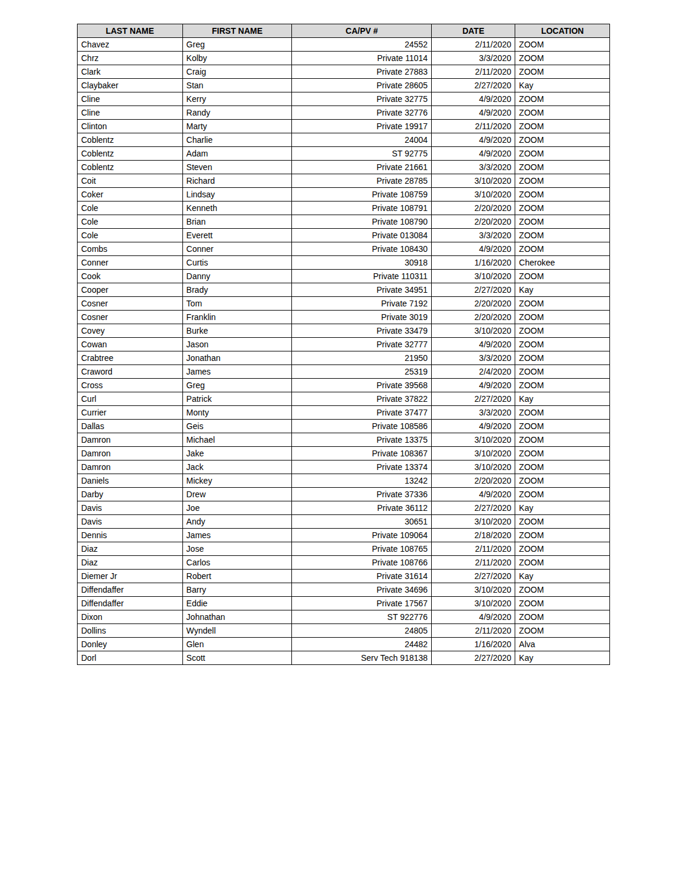Certification / Private Applicator Listing
| LAST NAME | FIRST NAME | CA/PV # | DATE | LOCATION |
| --- | --- | --- | --- | --- |
| Chavez | Greg | 24552 | 2/11/2020 | ZOOM |
| Chrz | Kolby | Private 11014 | 3/3/2020 | ZOOM |
| Clark | Craig | Private 27883 | 2/11/2020 | ZOOM |
| Claybaker | Stan | Private 28605 | 2/27/2020 | Kay |
| Cline | Kerry | Private 32775 | 4/9/2020 | ZOOM |
| Cline | Randy | Private 32776 | 4/9/2020 | ZOOM |
| Clinton | Marty | Private 19917 | 2/11/2020 | ZOOM |
| Coblentz | Charlie | 24004 | 4/9/2020 | ZOOM |
| Coblentz | Adam | ST 92775 | 4/9/2020 | ZOOM |
| Coblentz | Steven | Private 21661 | 3/3/2020 | ZOOM |
| Coit | Richard | Private 28785 | 3/10/2020 | ZOOM |
| Coker | Lindsay | Private 108759 | 3/10/2020 | ZOOM |
| Cole | Kenneth | Private 108791 | 2/20/2020 | ZOOM |
| Cole | Brian | Private 108790 | 2/20/2020 | ZOOM |
| Cole | Everett | Private 013084 | 3/3/2020 | ZOOM |
| Combs | Conner | Private 108430 | 4/9/2020 | ZOOM |
| Conner | Curtis | 30918 | 1/16/2020 | Cherokee |
| Cook | Danny | Private 110311 | 3/10/2020 | ZOOM |
| Cooper | Brady | Private 34951 | 2/27/2020 | Kay |
| Cosner | Tom | Private 7192 | 2/20/2020 | ZOOM |
| Cosner | Franklin | Private 3019 | 2/20/2020 | ZOOM |
| Covey | Burke | Private 33479 | 3/10/2020 | ZOOM |
| Cowan | Jason | Private 32777 | 4/9/2020 | ZOOM |
| Crabtree | Jonathan | 21950 | 3/3/2020 | ZOOM |
| Craword | James | 25319 | 2/4/2020 | ZOOM |
| Cross | Greg | Private 39568 | 4/9/2020 | ZOOM |
| Curl | Patrick | Private 37822 | 2/27/2020 | Kay |
| Currier | Monty | Private 37477 | 3/3/2020 | ZOOM |
| Dallas | Geis | Private 108586 | 4/9/2020 | ZOOM |
| Damron | Michael | Private 13375 | 3/10/2020 | ZOOM |
| Damron | Jake | Private 108367 | 3/10/2020 | ZOOM |
| Damron | Jack | Private 13374 | 3/10/2020 | ZOOM |
| Daniels | Mickey | 13242 | 2/20/2020 | ZOOM |
| Darby | Drew | Private 37336 | 4/9/2020 | ZOOM |
| Davis | Joe | Private 36112 | 2/27/2020 | Kay |
| Davis | Andy | 30651 | 3/10/2020 | ZOOM |
| Dennis | James | Private 109064 | 2/18/2020 | ZOOM |
| Diaz | Jose | Private 108765 | 2/11/2020 | ZOOM |
| Diaz | Carlos | Private 108766 | 2/11/2020 | ZOOM |
| Diemer Jr | Robert | Private 31614 | 2/27/2020 | Kay |
| Diffendaffer | Barry | Private 34696 | 3/10/2020 | ZOOM |
| Diffendaffer | Eddie | Private 17567 | 3/10/2020 | ZOOM |
| Dixon | Johnathan | ST 922776 | 4/9/2020 | ZOOM |
| Dollins | Wyndell | 24805 | 2/11/2020 | ZOOM |
| Donley | Glen | 24482 | 1/16/2020 | Alva |
| Dorl | Scott | Serv Tech 918138 | 2/27/2020 | Kay |